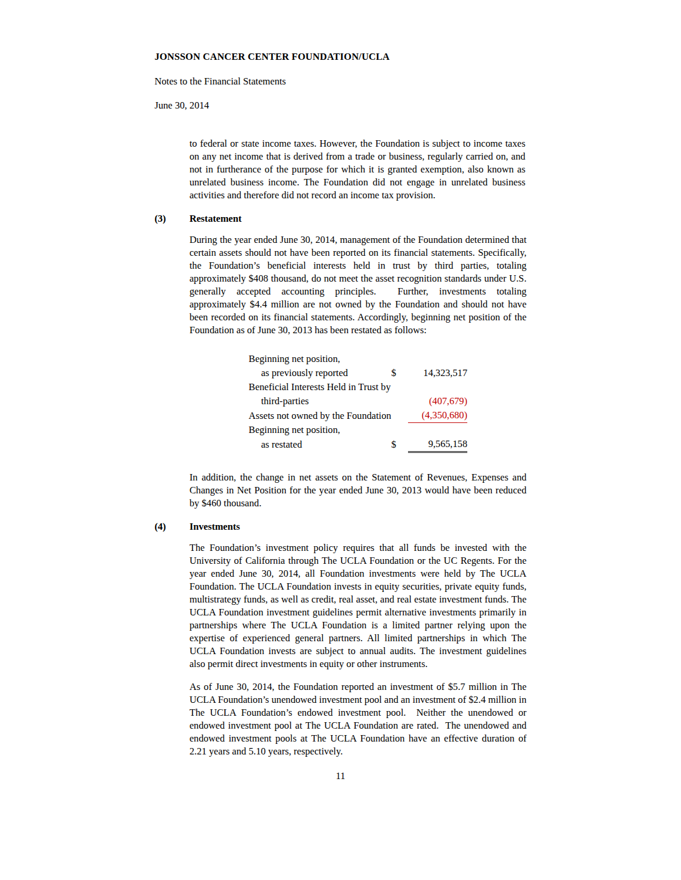JONSSON CANCER CENTER FOUNDATION/UCLA
Notes to the Financial Statements
June 30, 2014
to federal or state income taxes. However, the Foundation is subject to income taxes on any net income that is derived from a trade or business, regularly carried on, and not in furtherance of the purpose for which it is granted exemption, also known as unrelated business income. The Foundation did not engage in unrelated business activities and therefore did not record an income tax provision.
(3) Restatement
During the year ended June 30, 2014, management of the Foundation determined that certain assets should not have been reported on its financial statements. Specifically, the Foundation’s beneficial interests held in trust by third parties, totaling approximately $408 thousand, do not meet the asset recognition standards under U.S. generally accepted accounting principles. Further, investments totaling approximately $4.4 million are not owned by the Foundation and should not have been recorded on its financial statements. Accordingly, beginning net position of the Foundation as of June 30, 2013 has been restated as follows:
| Beginning net position, | | |
| as previously reported | $ | 14,323,517 |
| Beneficial Interests Held in Trust by | | |
| third-parties | | (407,679) |
| Assets not owned by the Foundation | | (4,350,680) |
| Beginning net position, | | |
| as restated | $ | 9,565,158 |
In addition, the change in net assets on the Statement of Revenues, Expenses and Changes in Net Position for the year ended June 30, 2013 would have been reduced by $460 thousand.
(4) Investments
The Foundation’s investment policy requires that all funds be invested with the University of California through The UCLA Foundation or the UC Regents. For the year ended June 30, 2014, all Foundation investments were held by The UCLA Foundation. The UCLA Foundation invests in equity securities, private equity funds, multistrategy funds, as well as credit, real asset, and real estate investment funds. The UCLA Foundation investment guidelines permit alternative investments primarily in partnerships where The UCLA Foundation is a limited partner relying upon the expertise of experienced general partners. All limited partnerships in which The UCLA Foundation invests are subject to annual audits. The investment guidelines also permit direct investments in equity or other instruments.
As of June 30, 2014, the Foundation reported an investment of $5.7 million in The UCLA Foundation’s unendowed investment pool and an investment of $2.4 million in The UCLA Foundation’s endowed investment pool. Neither the unendowed or endowed investment pool at The UCLA Foundation are rated. The unendowed and endowed investment pools at The UCLA Foundation have an effective duration of 2.21 years and 5.10 years, respectively.
11